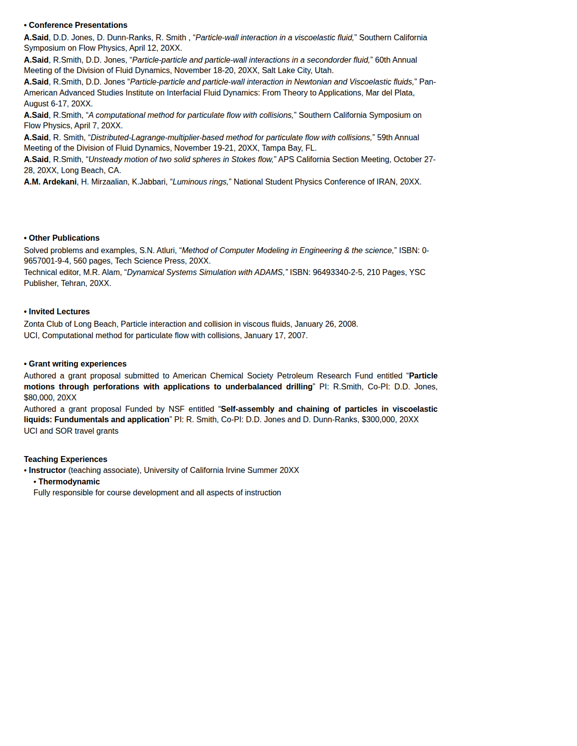Conference Presentations
A.Said, D.D. Jones, D. Dunn-Ranks, R. Smith , “Particle-wall interaction in a viscoelastic fluid,” Southern California Symposium on Flow Physics, April 12, 20XX.
A.Said, R.Smith, D.D. Jones, “Particle-particle and particle-wall interactions in a secondorder fluid,” 60th Annual Meeting of the Division of Fluid Dynamics, November 18-20, 20XX, Salt Lake City, Utah.
A.Said, R.Smith, D.D. Jones “Particle-particle and particle-wall interaction in Newtonian and Viscoelastic fluids,” Pan-American Advanced Studies Institute on Interfacial Fluid Dynamics: From Theory to Applications, Mar del Plata, August 6-17, 20XX.
A.Said, R.Smith, “A computational method for particulate flow with collisions,” Southern California Symposium on Flow Physics, April 7, 20XX.
A.Said, R. Smith, “Distributed-Lagrange-multiplier-based method for particulate flow with collisions,” 59th Annual Meeting of the Division of Fluid Dynamics, November 19-21, 20XX, Tampa Bay, FL.
A.Said, R.Smith, “Unsteady motion of two solid spheres in Stokes flow,” APS California Section Meeting, October 27-28, 20XX, Long Beach, CA.
A.M. Ardekani, H. Mirzaalian, K.Jabbari, “Luminous rings,” National Student Physics Conference of IRAN, 20XX.
Other Publications
Solved problems and examples, S.N. Atluri, “Method of Computer Modeling in Engineering & the science,” ISBN: 0-9657001-9-4, 560 pages, Tech Science Press, 20XX.
Technical editor, M.R. Alam, “Dynamical Systems Simulation with ADAMS,” ISBN: 96493340-2-5, 210 Pages, YSC Publisher, Tehran, 20XX.
Invited Lectures
Zonta Club of Long Beach, Particle interaction and collision in viscous fluids, January 26, 2008.
UCI, Computational method for particulate flow with collisions, January 17, 2007.
Grant writing experiences
Authored a grant proposal submitted to American Chemical Society Petroleum Research Fund entitled “Particle motions through perforations with applications to underbalanced drilling” PI: R.Smith, Co-PI: D.D. Jones, $80,000, 20XX
Authored a grant proposal Funded by NSF entitled “Self-assembly and chaining of particles in viscoelastic liquids: Fundumentals and application” PI: R. Smith, Co-PI: D.D. Jones and D. Dunn-Ranks, $300,000, 20XX
UCI and SOR travel grants
Teaching Experiences
Instructor (teaching associate), University of California Irvine Summer 20XX
Thermodynamic
Fully responsible for course development and all aspects of instruction